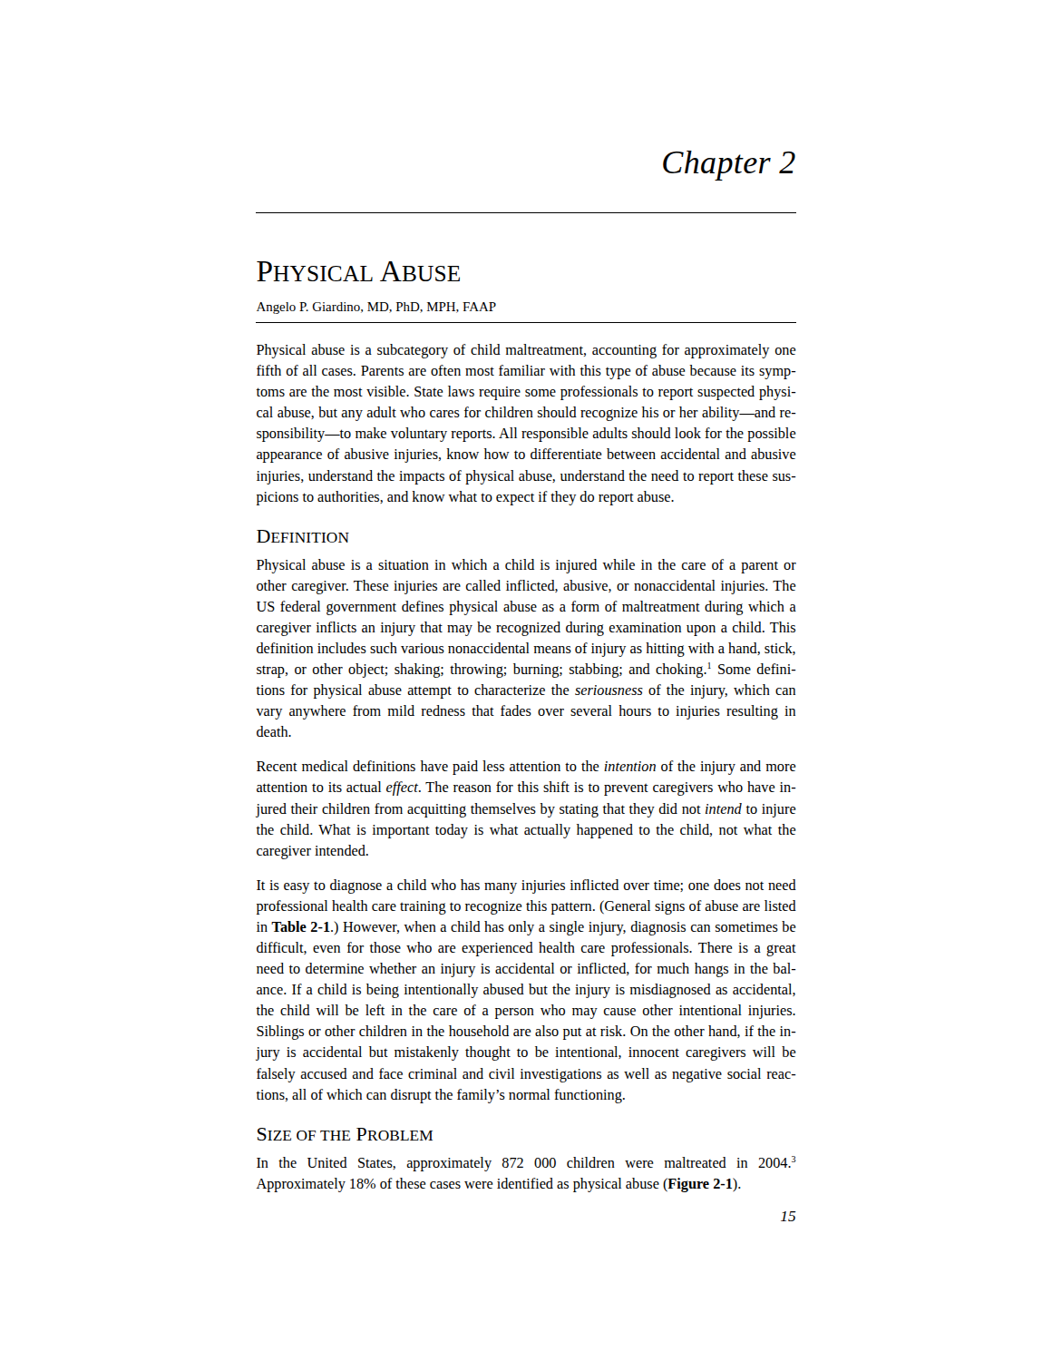Chapter 2
PHYSICAL ABUSE
Angelo P. Giardino, MD, PhD, MPH, FAAP
Physical abuse is a subcategory of child maltreatment, accounting for approximately one fifth of all cases. Parents are often most familiar with this type of abuse because its symptoms are the most visible. State laws require some professionals to report suspected physical abuse, but any adult who cares for children should recognize his or her ability—and responsibility—to make voluntary reports. All responsible adults should look for the possible appearance of abusive injuries, know how to differentiate between accidental and abusive injuries, understand the impacts of physical abuse, understand the need to report these suspicions to authorities, and know what to expect if they do report abuse.
DEFINITION
Physical abuse is a situation in which a child is injured while in the care of a parent or other caregiver. These injuries are called inflicted, abusive, or nonaccidental injuries. The US federal government defines physical abuse as a form of maltreatment during which a caregiver inflicts an injury that may be recognized during examination upon a child. This definition includes such various nonaccidental means of injury as hitting with a hand, stick, strap, or other object; shaking; throwing; burning; stabbing; and choking.1 Some definitions for physical abuse attempt to characterize the seriousness of the injury, which can vary anywhere from mild redness that fades over several hours to injuries resulting in death.
Recent medical definitions have paid less attention to the intention of the injury and more attention to its actual effect. The reason for this shift is to prevent caregivers who have injured their children from acquitting themselves by stating that they did not intend to injure the child. What is important today is what actually happened to the child, not what the caregiver intended.
It is easy to diagnose a child who has many injuries inflicted over time; one does not need professional health care training to recognize this pattern. (General signs of abuse are listed in Table 2-1.) However, when a child has only a single injury, diagnosis can sometimes be difficult, even for those who are experienced health care professionals. There is a great need to determine whether an injury is accidental or inflicted, for much hangs in the balance. If a child is being intentionally abused but the injury is misdiagnosed as accidental, the child will be left in the care of a person who may cause other intentional injuries. Siblings or other children in the household are also put at risk. On the other hand, if the injury is accidental but mistakenly thought to be intentional, innocent caregivers will be falsely accused and face criminal and civil investigations as well as negative social reactions, all of which can disrupt the family’s normal functioning.
SIZE OF THE PROBLEM
In the United States, approximately 872 000 children were maltreated in 2004.3 Approximately 18% of these cases were identified as physical abuse (Figure 2-1).
15